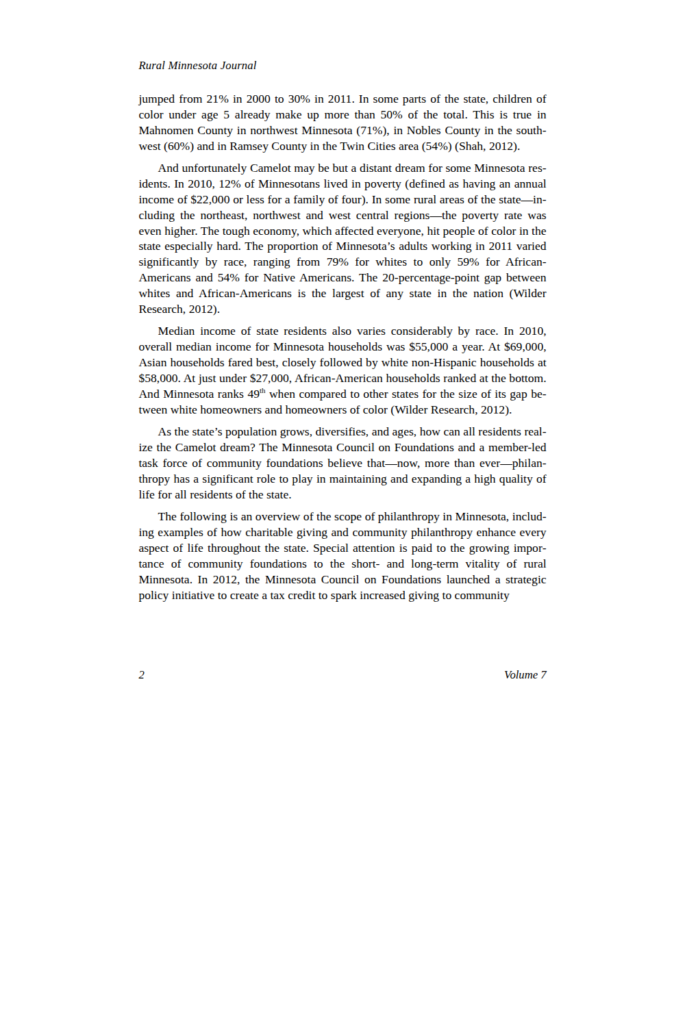Rural Minnesota Journal
jumped from 21% in 2000 to 30% in 2011. In some parts of the state, children of color under age 5 already make up more than 50% of the total. This is true in Mahnomen County in northwest Minnesota (71%), in Nobles County in the southwest (60%) and in Ramsey County in the Twin Cities area (54%) (Shah, 2012).
And unfortunately Camelot may be but a distant dream for some Minnesota residents. In 2010, 12% of Minnesotans lived in poverty (defined as having an annual income of $22,000 or less for a family of four). In some rural areas of the state—including the northeast, northwest and west central regions—the poverty rate was even higher. The tough economy, which affected everyone, hit people of color in the state especially hard. The proportion of Minnesota’s adults working in 2011 varied significantly by race, ranging from 79% for whites to only 59% for African-Americans and 54% for Native Americans. The 20-percentage-point gap between whites and African-Americans is the largest of any state in the nation (Wilder Research, 2012).
Median income of state residents also varies considerably by race. In 2010, overall median income for Minnesota households was $55,000 a year. At $69,000, Asian households fared best, closely followed by white non-Hispanic households at $58,000. At just under $27,000, African-American households ranked at the bottom. And Minnesota ranks 49th when compared to other states for the size of its gap between white homeowners and homeowners of color (Wilder Research, 2012).
As the state’s population grows, diversifies, and ages, how can all residents realize the Camelot dream? The Minnesota Council on Foundations and a member-led task force of community foundations believe that—now, more than ever—philanthropy has a significant role to play in maintaining and expanding a high quality of life for all residents of the state.
The following is an overview of the scope of philanthropy in Minnesota, including examples of how charitable giving and community philanthropy enhance every aspect of life throughout the state. Special attention is paid to the growing importance of community foundations to the short- and long-term vitality of rural Minnesota. In 2012, the Minnesota Council on Foundations launched a strategic policy initiative to create a tax credit to spark increased giving to community
2 Volume 7